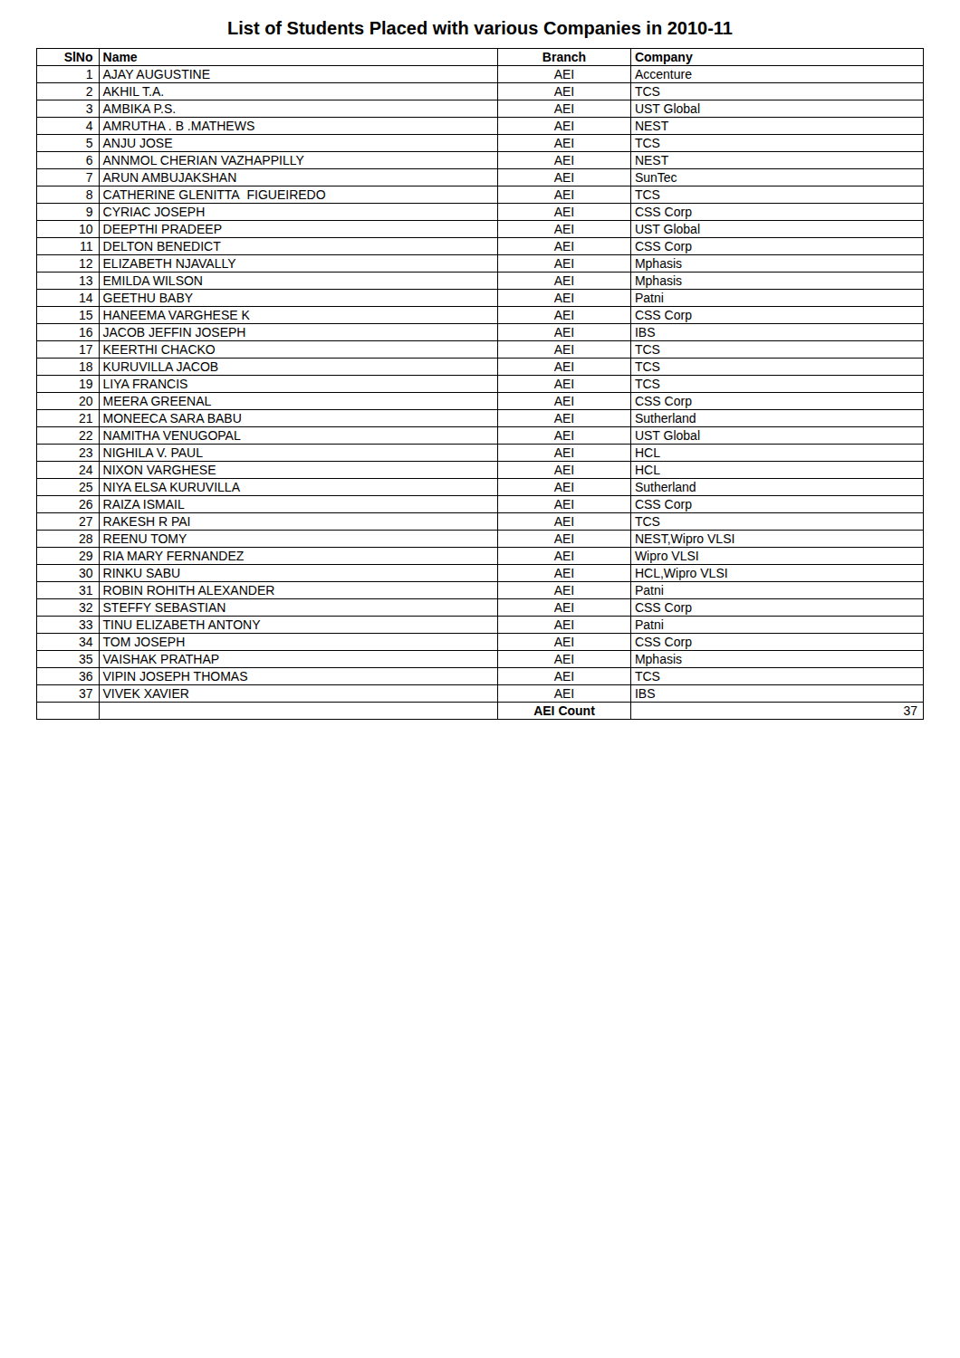List of Students Placed with various Companies in 2010-11
| SlNo | Name | Branch | Company |
| --- | --- | --- | --- |
| 1 | AJAY AUGUSTINE | AEI | Accenture |
| 2 | AKHIL T.A. | AEI | TCS |
| 3 | AMBIKA P.S. | AEI | UST Global |
| 4 | AMRUTHA . B .MATHEWS | AEI | NEST |
| 5 | ANJU JOSE | AEI | TCS |
| 6 | ANNMOL CHERIAN VAZHAPPILLY | AEI | NEST |
| 7 | ARUN AMBUJAKSHAN | AEI | SunTec |
| 8 | CATHERINE GLENITTA FIGUEIREDO | AEI | TCS |
| 9 | CYRIAC JOSEPH | AEI | CSS Corp |
| 10 | DEEPTHI PRADEEP | AEI | UST Global |
| 11 | DELTON BENEDICT | AEI | CSS Corp |
| 12 | ELIZABETH NJAVALLY | AEI | Mphasis |
| 13 | EMILDA WILSON | AEI | Mphasis |
| 14 | GEETHU BABY | AEI | Patni |
| 15 | HANEEMA VARGHESE K | AEI | CSS Corp |
| 16 | JACOB JEFFIN JOSEPH | AEI | IBS |
| 17 | KEERTHI CHACKO | AEI | TCS |
| 18 | KURUVILLA JACOB | AEI | TCS |
| 19 | LIYA FRANCIS | AEI | TCS |
| 20 | MEERA GREENAL | AEI | CSS Corp |
| 21 | MONEECA SARA BABU | AEI | Sutherland |
| 22 | NAMITHA VENUGOPAL | AEI | UST Global |
| 23 | NIGHILA V. PAUL | AEI | HCL |
| 24 | NIXON VARGHESE | AEI | HCL |
| 25 | NIYA ELSA KURUVILLA | AEI | Sutherland |
| 26 | RAIZA ISMAIL | AEI | CSS Corp |
| 27 | RAKESH R PAI | AEI | TCS |
| 28 | REENU TOMY | AEI | NEST,Wipro VLSI |
| 29 | RIA MARY FERNANDEZ | AEI | Wipro VLSI |
| 30 | RINKU SABU | AEI | HCL,Wipro VLSI |
| 31 | ROBIN ROHITH ALEXANDER | AEI | Patni |
| 32 | STEFFY SEBASTIAN | AEI | CSS Corp |
| 33 | TINU ELIZABETH ANTONY | AEI | Patni |
| 34 | TOM JOSEPH | AEI | CSS Corp |
| 35 | VAISHAK PRATHAP | AEI | Mphasis |
| 36 | VIPIN JOSEPH THOMAS | AEI | TCS |
| 37 | VIVEK XAVIER | AEI | IBS |
| | | AEI Count | 37 |